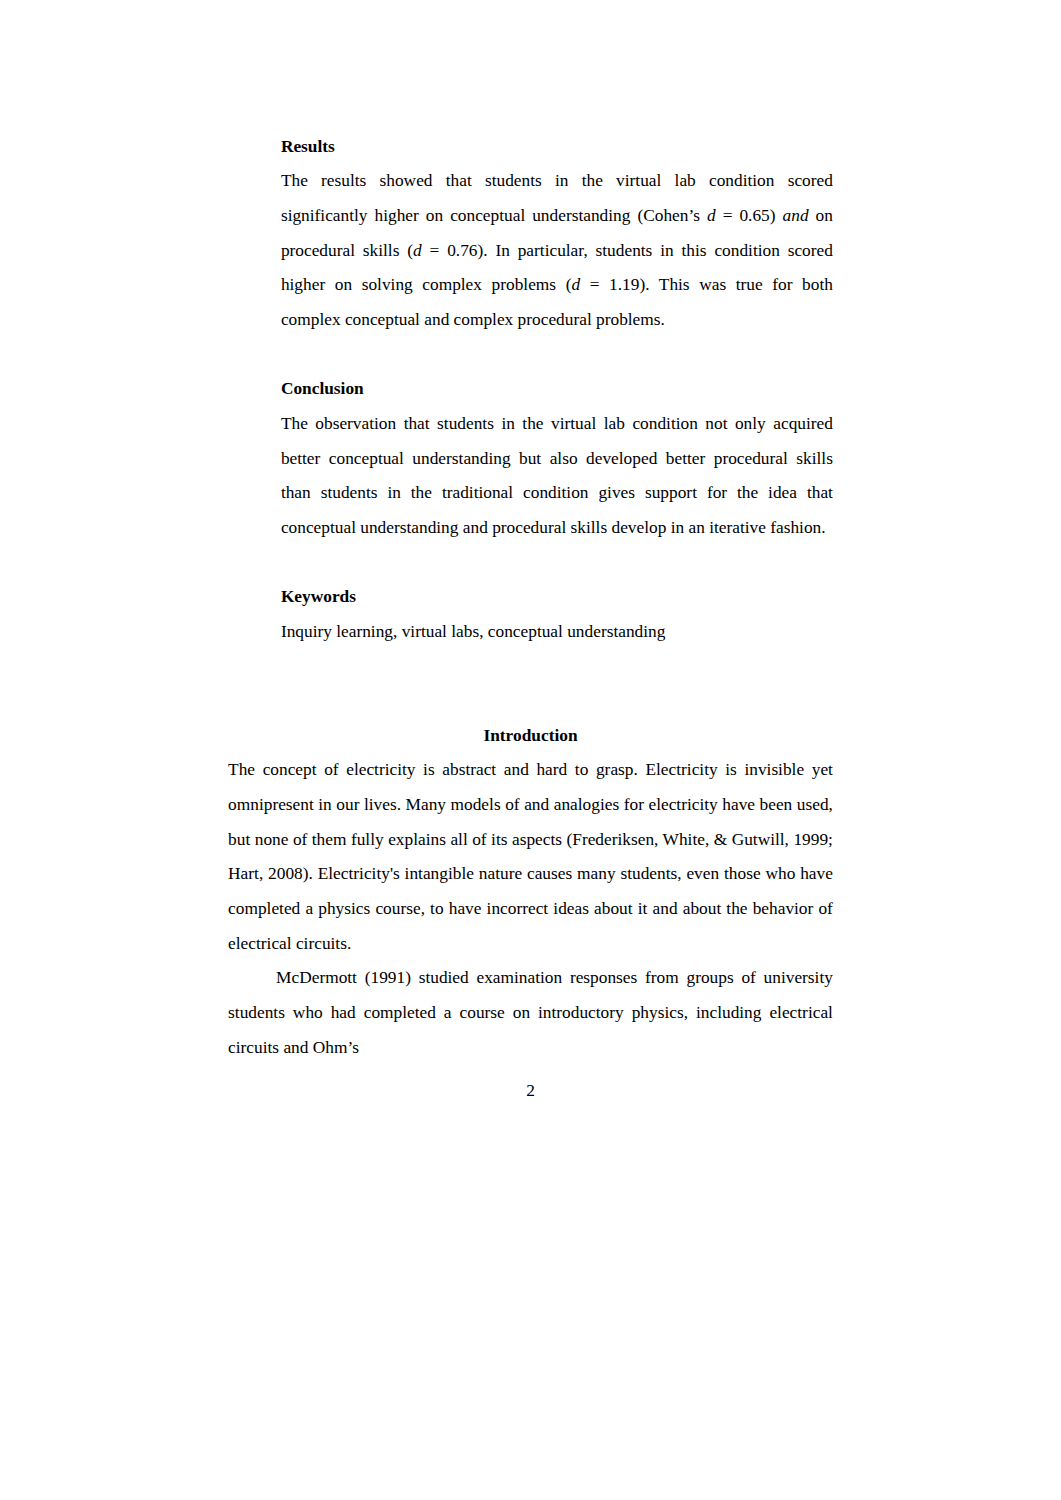Results
The results showed that students in the virtual lab condition scored significantly higher on conceptual understanding (Cohen’s d = 0.65) and on procedural skills (d = 0.76). In particular, students in this condition scored higher on solving complex problems (d = 1.19). This was true for both complex conceptual and complex procedural problems.
Conclusion
The observation that students in the virtual lab condition not only acquired better conceptual understanding but also developed better procedural skills than students in the traditional condition gives support for the idea that conceptual understanding and procedural skills develop in an iterative fashion.
Keywords
Inquiry learning, virtual labs, conceptual understanding
Introduction
The concept of electricity is abstract and hard to grasp. Electricity is invisible yet omnipresent in our lives. Many models of and analogies for electricity have been used, but none of them fully explains all of its aspects (Frederiksen, White, & Gutwill, 1999; Hart, 2008). Electricity's intangible nature causes many students, even those who have completed a physics course, to have incorrect ideas about it and about the behavior of electrical circuits.
McDermott (1991) studied examination responses from groups of university students who had completed a course on introductory physics, including electrical circuits and Ohm’s
2